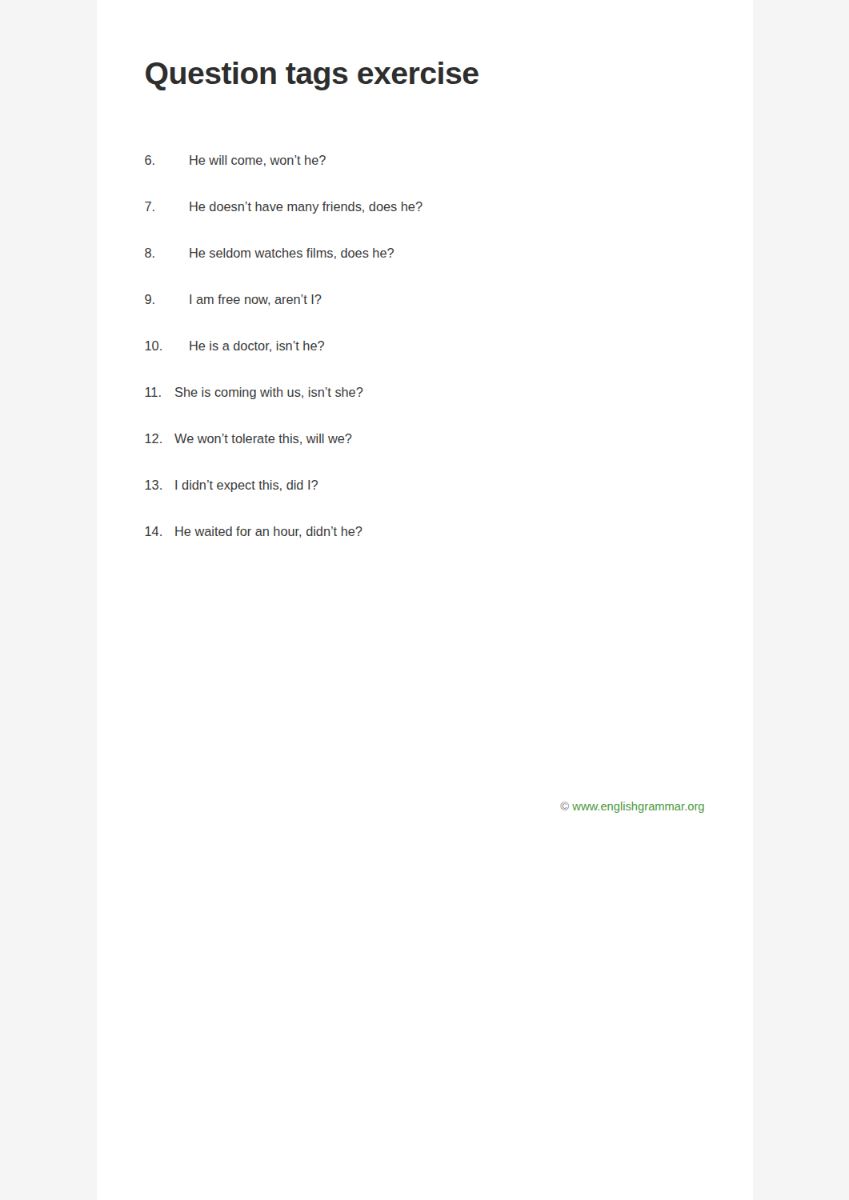Question tags exercise
6. He will come, won’t he?
7. He doesn’t have many friends, does he?
8. He seldom watches films, does he?
9. I am free now, aren’t I?
10. He is a doctor, isn’t he?
11. She is coming with us, isn’t she?
12. We won’t tolerate this, will we?
13. I didn’t expect this, did I?
14. He waited for an hour, didn’t he?
© www.englishgrammar.org